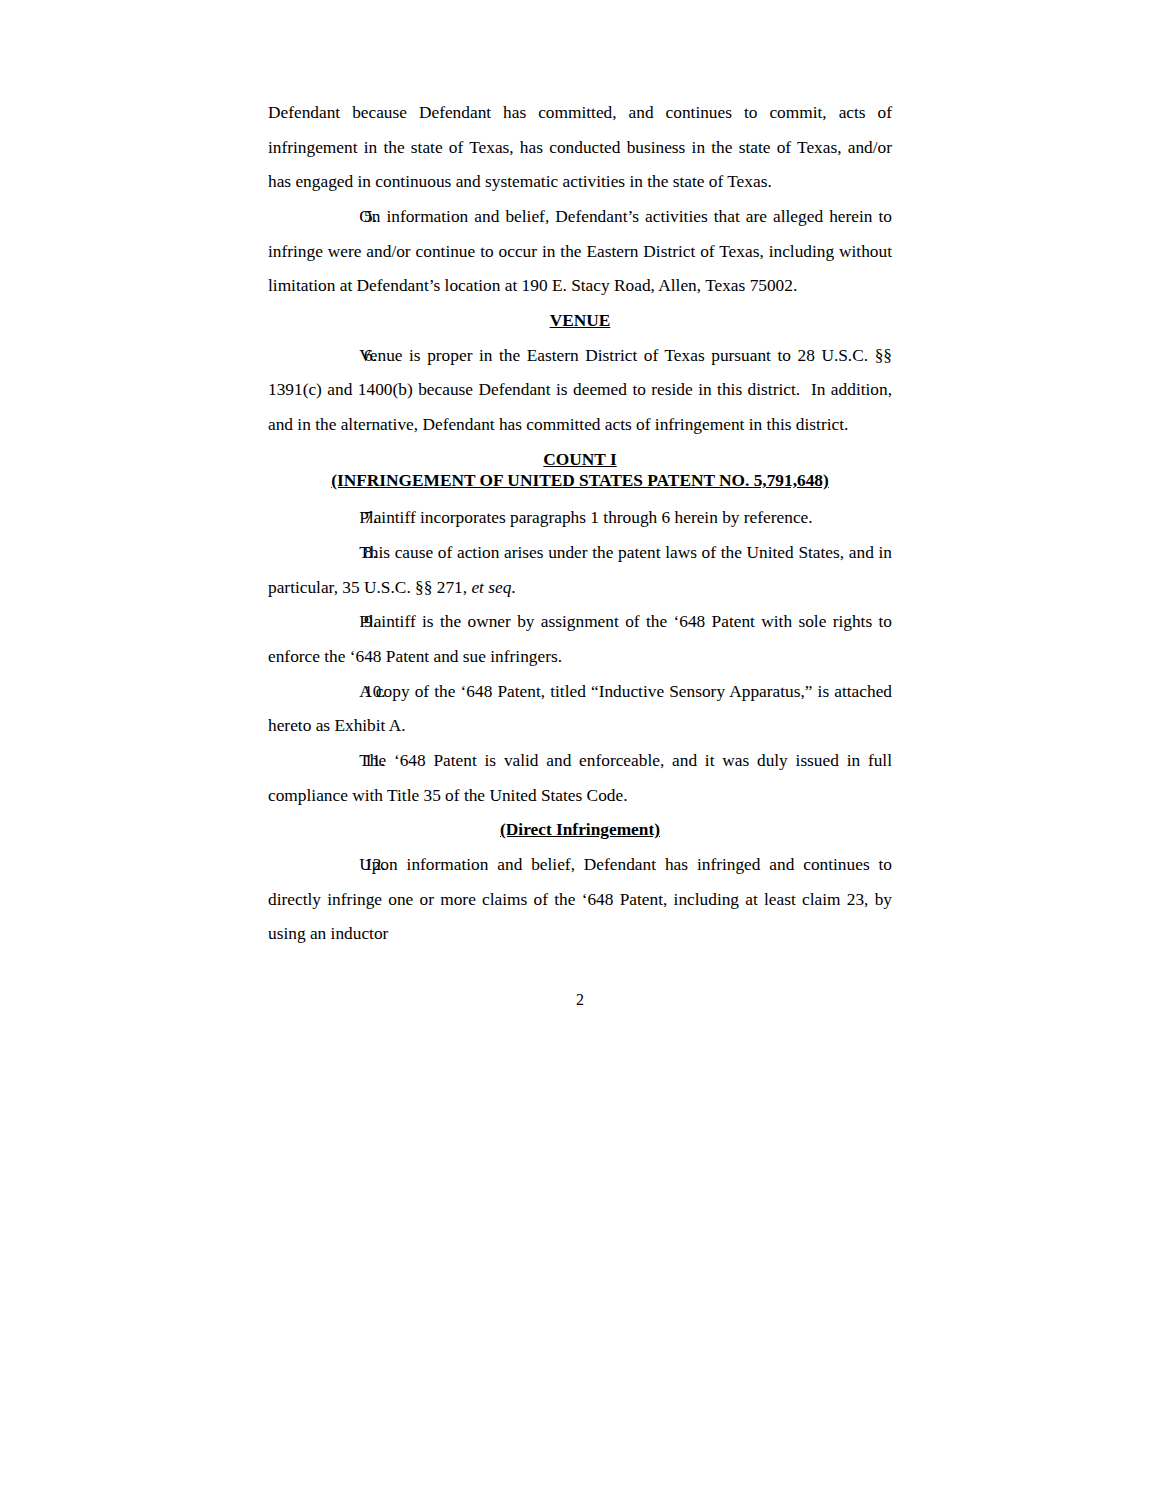Defendant because Defendant has committed, and continues to commit, acts of infringement in the state of Texas, has conducted business in the state of Texas, and/or has engaged in continuous and systematic activities in the state of Texas.
5. On information and belief, Defendant’s activities that are alleged herein to infringe were and/or continue to occur in the Eastern District of Texas, including without limitation at Defendant’s location at 190 E. Stacy Road, Allen, Texas 75002.
VENUE
6. Venue is proper in the Eastern District of Texas pursuant to 28 U.S.C. §§ 1391(c) and 1400(b) because Defendant is deemed to reside in this district. In addition, and in the alternative, Defendant has committed acts of infringement in this district.
COUNT I (INFRINGEMENT OF UNITED STATES PATENT NO. 5,791,648)
7. Plaintiff incorporates paragraphs 1 through 6 herein by reference.
8. This cause of action arises under the patent laws of the United States, and in particular, 35 U.S.C. §§ 271, et seq.
9. Plaintiff is the owner by assignment of the ‘648 Patent with sole rights to enforce the ‘648 Patent and sue infringers.
10. A copy of the ‘648 Patent, titled “Inductive Sensory Apparatus,” is attached hereto as Exhibit A.
11. The ‘648 Patent is valid and enforceable, and it was duly issued in full compliance with Title 35 of the United States Code.
(Direct Infringement)
12. Upon information and belief, Defendant has infringed and continues to directly infringe one or more claims of the ‘648 Patent, including at least claim 23, by using an inductor
2